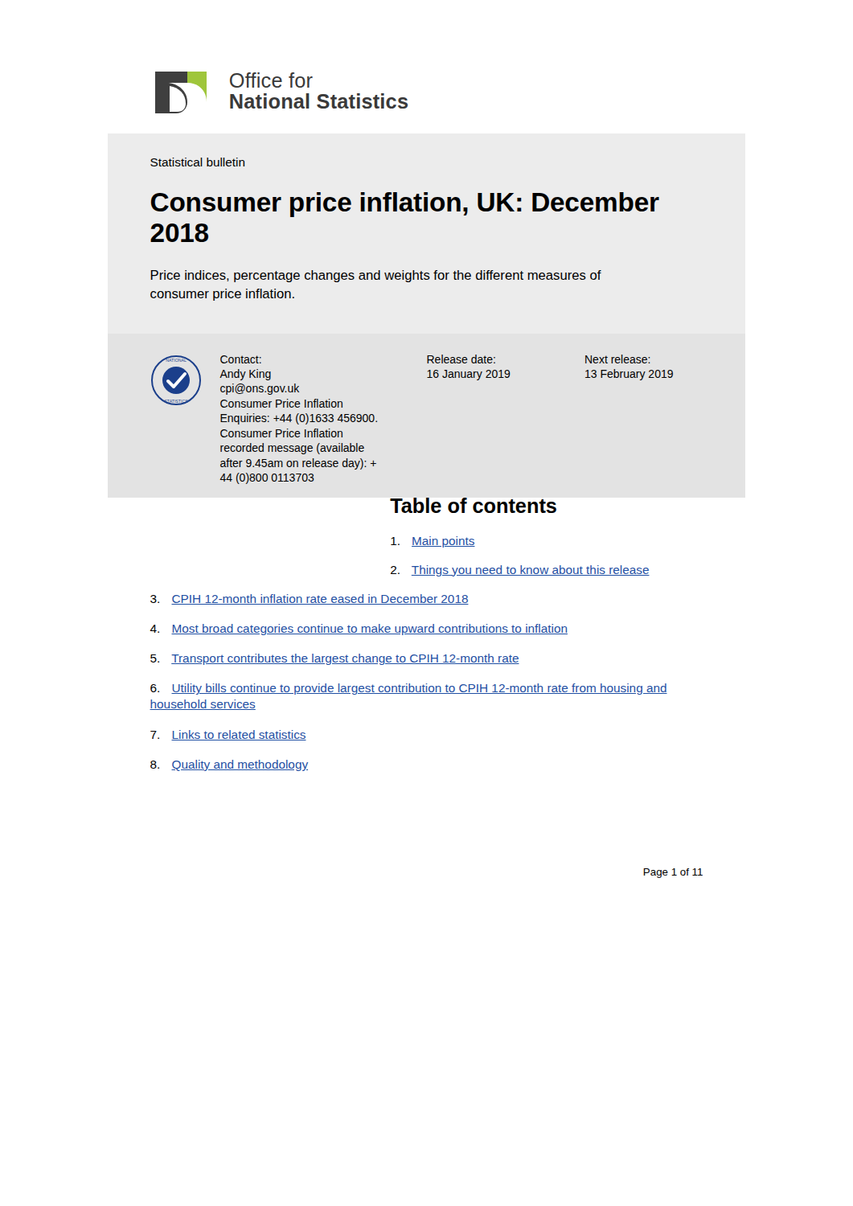Office for National Statistics
Statistical bulletin
Consumer price inflation, UK: December 2018
Price indices, percentage changes and weights for the different measures of consumer price inflation.
NATIONAL STATISTICS
Contact:
Andy King
cpi@ons.gov.uk
Consumer Price Inflation
Enquiries: +44 (0)1633 456900.
Consumer Price Inflation
recorded message (available
after 9.45am on release day): +
44 (0)800 0113703
Release date:
16 January 2019
Next release:
13 February 2019
Table of contents
1. Main points
2. Things you need to know about this release
3. CPIH 12-month inflation rate eased in December 2018
4. Most broad categories continue to make upward contributions to inflation
5. Transport contributes the largest change to CPIH 12-month rate
6. Utility bills continue to provide largest contribution to CPIH 12-month rate from housing and household services
7. Links to related statistics
8. Quality and methodology
Page 1 of 11